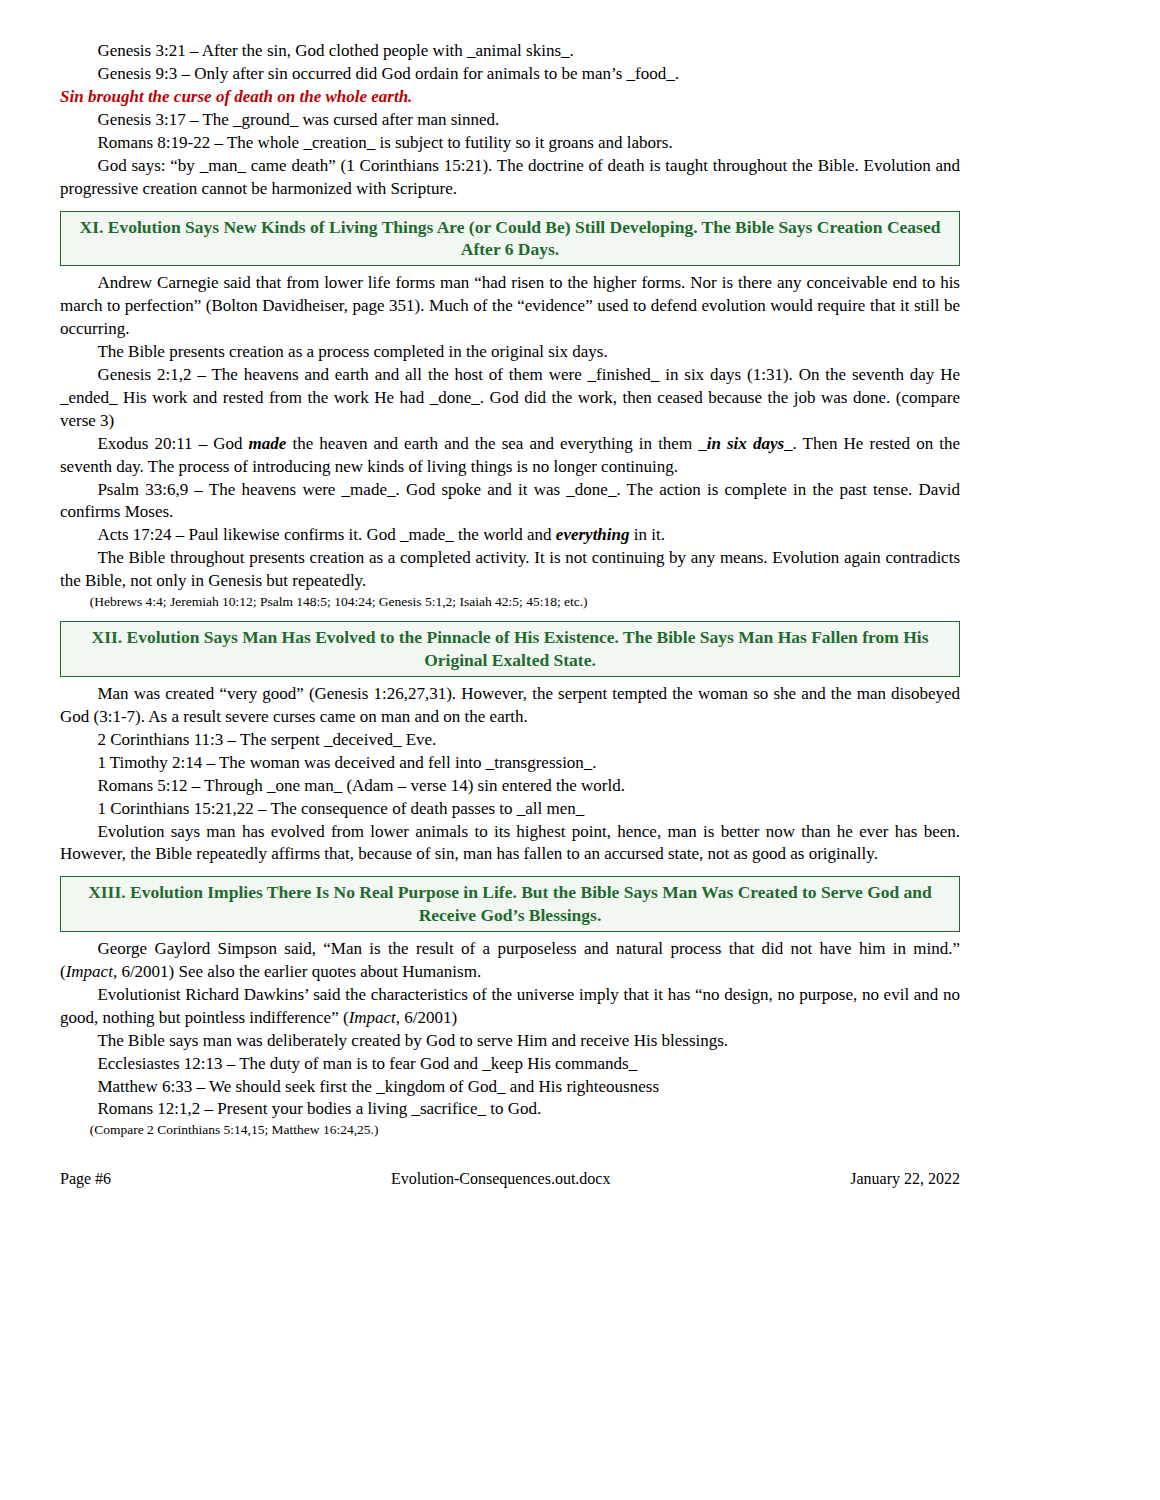Genesis 3:21 – After the sin, God clothed people with _animal skins_.
Genesis 9:3 – Only after sin occurred did God ordain for animals to be man’s _food_.
Sin brought the curse of death on the whole earth.
Genesis 3:17 – The _ground_ was cursed after man sinned.
Romans 8:19-22 – The whole _creation_ is subject to futility so it groans and labors.
God says: “by _man_ came death” (1 Corinthians 15:21). The doctrine of death is taught throughout the Bible. Evolution and progressive creation cannot be harmonized with Scripture.
XI. Evolution Says New Kinds of Living Things Are (or Could Be) Still Developing. The Bible Says Creation Ceased After 6 Days.
Andrew Carnegie said that from lower life forms man “had risen to the higher forms. Nor is there any conceivable end to his march to perfection” (Bolton Davidheiser, page 351). Much of the “evidence” used to defend evolution would require that it still be occurring.
The Bible presents creation as a process completed in the original six days.
Genesis 2:1,2 – The heavens and earth and all the host of them were _finished_ in six days (1:31). On the seventh day He _ended_ His work and rested from the work He had _done_. God did the work, then ceased because the job was done. (compare verse 3)
Exodus 20:11 – God made the heaven and earth and the sea and everything in them _in six days_. Then He rested on the seventh day. The process of introducing new kinds of living things is no longer continuing.
Psalm 33:6,9 – The heavens were _made_. God spoke and it was _done_. The action is complete in the past tense. David confirms Moses.
Acts 17:24 – Paul likewise confirms it. God _made_ the world and everything in it.
The Bible throughout presents creation as a completed activity. It is not continuing by any means. Evolution again contradicts the Bible, not only in Genesis but repeatedly.
(Hebrews 4:4; Jeremiah 10:12; Psalm 148:5; 104:24; Genesis 5:1,2; Isaiah 42:5; 45:18; etc.)
XII. Evolution Says Man Has Evolved to the Pinnacle of His Existence. The Bible Says Man Has Fallen from His Original Exalted State.
Man was created “very good” (Genesis 1:26,27,31). However, the serpent tempted the woman so she and the man disobeyed God (3:1-7). As a result severe curses came on man and on the earth.
2 Corinthians 11:3 – The serpent _deceived_ Eve.
1 Timothy 2:14 – The woman was deceived and fell into _transgression_.
Romans 5:12 – Through _one man_ (Adam – verse 14) sin entered the world.
1 Corinthians 15:21,22 – The consequence of death passes to _all men_
Evolution says man has evolved from lower animals to its highest point, hence, man is better now than he ever has been. However, the Bible repeatedly affirms that, because of sin, man has fallen to an accursed state, not as good as originally.
XIII. Evolution Implies There Is No Real Purpose in Life. But the Bible Says Man Was Created to Serve God and Receive God’s Blessings.
George Gaylord Simpson said, “Man is the result of a purposeless and natural process that did not have him in mind.” (Impact, 6/2001) See also the earlier quotes about Humanism.
Evolutionist Richard Dawkins’ said the characteristics of the universe imply that it has “no design, no purpose, no evil and no good, nothing but pointless indifference” (Impact, 6/2001)
The Bible says man was deliberately created by God to serve Him and receive His blessings.
Ecclesiastes 12:13 – The duty of man is to fear God and _keep His commands_
Matthew 6:33 – We should seek first the _kingdom of God_ and His righteousness
Romans 12:1,2 – Present your bodies a living _sacrifice_ to God.
(Compare 2 Corinthians 5:14,15; Matthew 16:24,25.)
Page #6 Evolution-Consequences.out.docx January 22, 2022